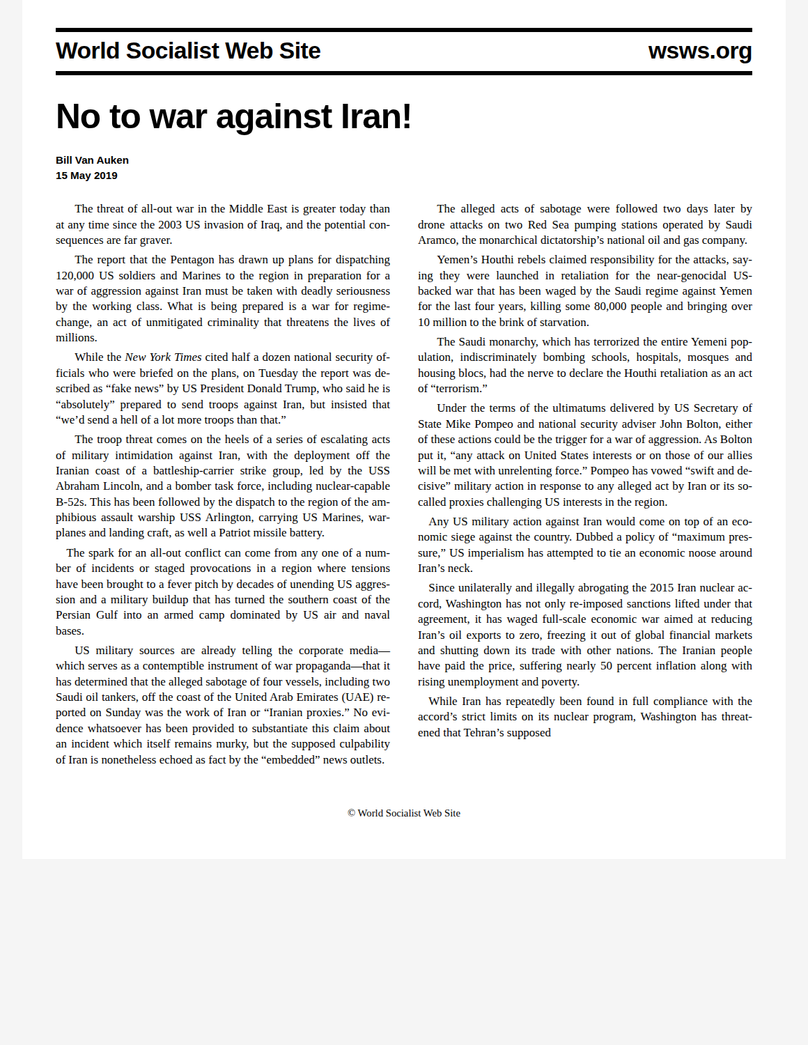World Socialist Web Site
wsws.org
No to war against Iran!
Bill Van Auken15 May 2019
The threat of all-out war in the Middle East is greater today than at any time since the 2003 US invasion of Iraq, and the potential consequences are far graver.
The report that the Pentagon has drawn up plans for dispatching 120,000 US soldiers and Marines to the region in preparation for a war of aggression against Iran must be taken with deadly seriousness by the working class. What is being prepared is a war for regime-change, an act of unmitigated criminality that threatens the lives of millions.
While the New York Times cited half a dozen national security officials who were briefed on the plans, on Tuesday the report was described as “fake news” by US President Donald Trump, who said he is “absolutely” prepared to send troops against Iran, but insisted that “we’d send a hell of a lot more troops than that.”
The troop threat comes on the heels of a series of escalating acts of military intimidation against Iran, with the deployment off the Iranian coast of a battleship-carrier strike group, led by the USS Abraham Lincoln, and a bomber task force, including nuclear-capable B-52s. This has been followed by the dispatch to the region of the amphibious assault warship USS Arlington, carrying US Marines, warplanes and landing craft, as well a Patriot missile battery.
The spark for an all-out conflict can come from any one of a number of incidents or staged provocations in a region where tensions have been brought to a fever pitch by decades of unending US aggression and a military buildup that has turned the southern coast of the Persian Gulf into an armed camp dominated by US air and naval bases.
US military sources are already telling the corporate media—which serves as a contemptible instrument of war propaganda—that it has determined that the alleged sabotage of four vessels, including two Saudi oil tankers, off the coast of the United Arab Emirates (UAE) reported on Sunday was the work of Iran or “Iranian proxies.” No evidence whatsoever has been provided to substantiate this claim about an incident which itself remains murky, but the supposed culpability of Iran is nonetheless echoed as fact by the “embedded” news outlets.
The alleged acts of sabotage were followed two days later by drone attacks on two Red Sea pumping stations operated by Saudi Aramco, the monarchical dictatorship’s national oil and gas company.
Yemen’s Houthi rebels claimed responsibility for the attacks, saying they were launched in retaliation for the near-genocidal US-backed war that has been waged by the Saudi regime against Yemen for the last four years, killing some 80,000 people and bringing over 10 million to the brink of starvation.
The Saudi monarchy, which has terrorized the entire Yemeni population, indiscriminately bombing schools, hospitals, mosques and housing blocs, had the nerve to declare the Houthi retaliation as an act of “terrorism.”
Under the terms of the ultimatums delivered by US Secretary of State Mike Pompeo and national security adviser John Bolton, either of these actions could be the trigger for a war of aggression. As Bolton put it, “any attack on United States interests or on those of our allies will be met with unrelenting force.” Pompeo has vowed “swift and decisive” military action in response to any alleged act by Iran or its so-called proxies challenging US interests in the region.
Any US military action against Iran would come on top of an economic siege against the country. Dubbed a policy of “maximum pressure,” US imperialism has attempted to tie an economic noose around Iran’s neck.
Since unilaterally and illegally abrogating the 2015 Iran nuclear accord, Washington has not only re-imposed sanctions lifted under that agreement, it has waged full-scale economic war aimed at reducing Iran’s oil exports to zero, freezing it out of global financial markets and shutting down its trade with other nations. The Iranian people have paid the price, suffering nearly 50 percent inflation along with rising unemployment and poverty.
While Iran has repeatedly been found in full compliance with the accord’s strict limits on its nuclear program, Washington has threatened that Tehran’s supposed
© World Socialist Web Site